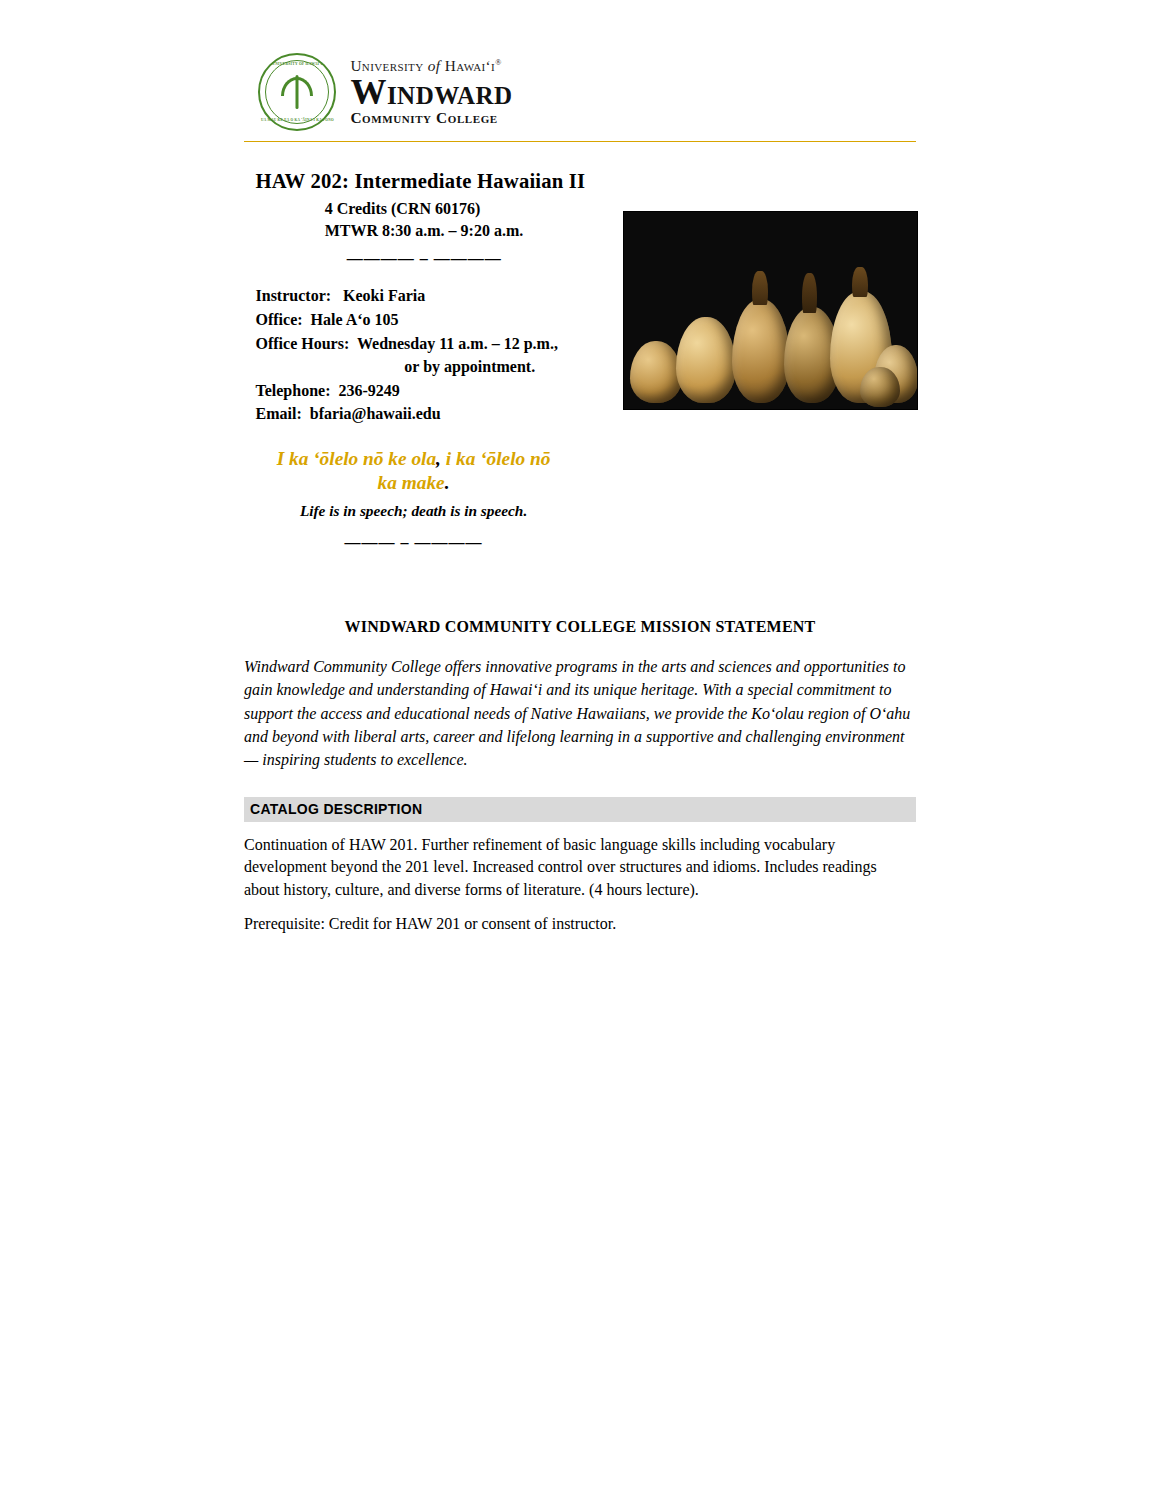University of Hawaiʻi
Ua mau ke ea o ka ʻāina i ka pono
University of Hawaiʻi®
Windward
Community College
HAW 202: Intermediate Hawaiian II
4 Credits (CRN 60176)
MTWR 8:30 a.m. – 9:20 a.m.
———— – ————
Instructor: Keoki Faria
Office: Hale Aʻo 105
Office Hours: Wednesday 11 a.m. – 12 p.m.,
or by appointment.
Telephone: 236-9249
Email: bfaria@hawaii.edu
I ka ʻōlelo nō ke ola, i ka ʻōlelo nō
ka make.
Life is in speech; death is in speech.
——— – ————
WINDWARD COMMUNITY COLLEGE MISSION STATEMENT
Windward Community College offers innovative programs in the arts and sciences and opportunities to gain knowledge and understanding of Hawaiʻi and its unique heritage. With a special commitment to support the access and educational needs of Native Hawaiians, we provide the Koʻolau region of Oʻahu and beyond with liberal arts, career and lifelong learning in a supportive and challenging environment — inspiring students to excellence.
CATALOG DESCRIPTION
Continuation of HAW 201. Further refinement of basic language skills including vocabulary development beyond the 201 level. Increased control over structures and idioms. Includes readings about history, culture, and diverse forms of literature. (4 hours lecture).
Prerequisite: Credit for HAW 201 or consent of instructor.